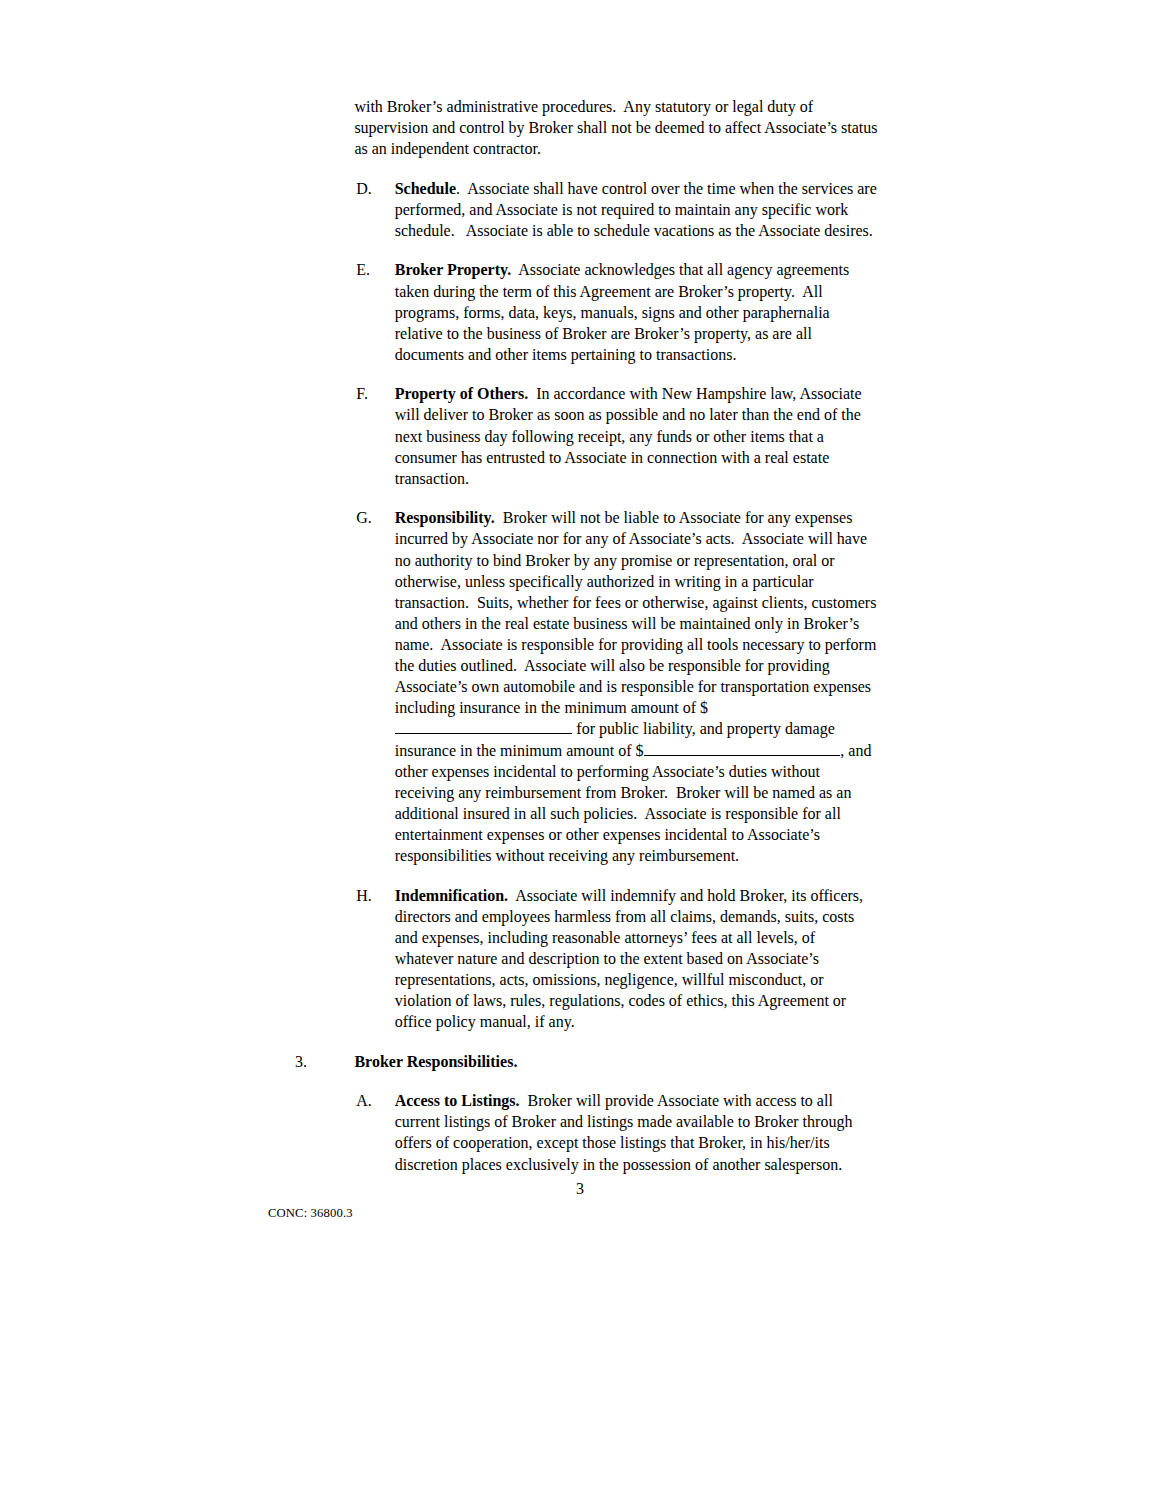with Broker’s administrative procedures. Any statutory or legal duty of supervision and control by Broker shall not be deemed to affect Associate’s status as an independent contractor.
D.
Schedule. Associate shall have control over the time when the services are performed, and Associate is not required to maintain any specific work schedule. Associate is able to schedule vacations as the Associate desires.
E.
Broker Property. Associate acknowledges that all agency agreements taken during the term of this Agreement are Broker’s property. All programs, forms, data, keys, manuals, signs and other paraphernalia relative to the business of Broker are Broker’s property, as are all documents and other items pertaining to transactions.
F.
Property of Others. In accordance with New Hampshire law, Associate will deliver to Broker as soon as possible and no later than the end of the next business day following receipt, any funds or other items that a consumer has entrusted to Associate in connection with a real estate transaction.
G.
Responsibility. Broker will not be liable to Associate for any expenses incurred by Associate nor for any of Associate’s acts. Associate will have no authority to bind Broker by any promise or representation, oral or otherwise, unless specifically authorized in writing in a particular transaction. Suits, whether for fees or otherwise, against clients, customers and others in the real estate business will be maintained only in Broker’s name. Associate is responsible for providing all tools necessary to perform the duties outlined. Associate will also be responsible for providing Associate’s own automobile and is responsible for transportation expenses including insurance in the minimum amount of $ for public liability, and property damage insurance in the minimum amount of $ , and other expenses incidental to performing Associate’s duties without receiving any reimbursement from Broker. Broker will be named as an additional insured in all such policies. Associate is responsible for all entertainment expenses or other expenses incidental to Associate’s responsibilities without receiving any reimbursement.
H.
Indemnification. Associate will indemnify and hold Broker, its officers, directors and employees harmless from all claims, demands, suits, costs and expenses, including reasonable attorneys’ fees at all levels, of whatever nature and description to the extent based on Associate’s representations, acts, omissions, negligence, willful misconduct, or violation of laws, rules, regulations, codes of ethics, this Agreement or office policy manual, if any.
3.
Broker Responsibilities.
A.
Access to Listings. Broker will provide Associate with access to all current listings of Broker and listings made available to Broker through offers of cooperation, except those listings that Broker, in his/her/its discretion places exclusively in the possession of another salesperson.
3
CONC: 36800.3